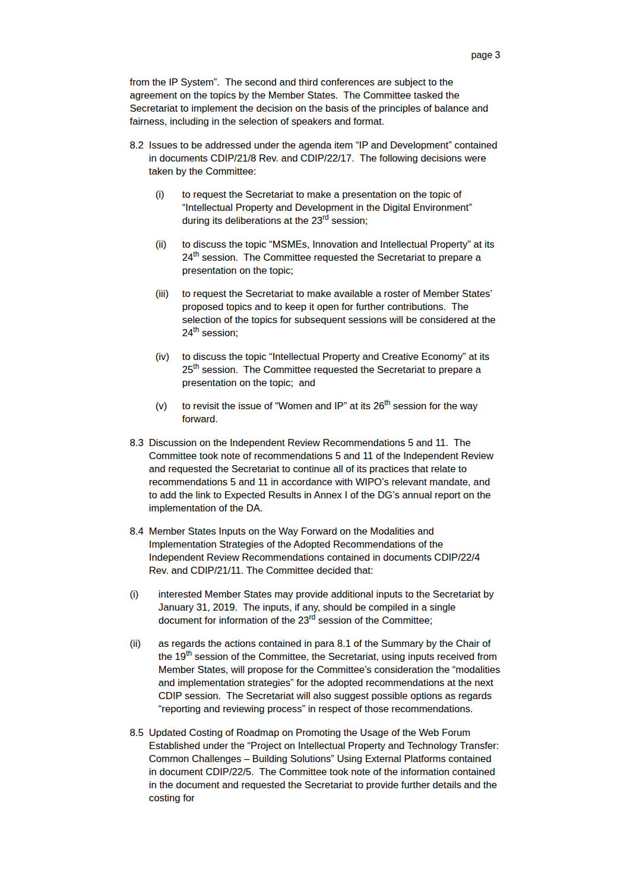page 3
from the IP System”. The second and third conferences are subject to the agreement on the topics by the Member States. The Committee tasked the Secretariat to implement the decision on the basis of the principles of balance and fairness, including in the selection of speakers and format.
8.2 Issues to be addressed under the agenda item “IP and Development” contained in documents CDIP/21/8 Rev. and CDIP/22/17. The following decisions were taken by the Committee:
(i) to request the Secretariat to make a presentation on the topic of “Intellectual Property and Development in the Digital Environment” during its deliberations at the 23rd session;
(ii) to discuss the topic “MSMEs, Innovation and Intellectual Property” at its 24th session. The Committee requested the Secretariat to prepare a presentation on the topic;
(iii) to request the Secretariat to make available a roster of Member States’ proposed topics and to keep it open for further contributions. The selection of the topics for subsequent sessions will be considered at the 24th session;
(iv) to discuss the topic “Intellectual Property and Creative Economy” at its 25th session. The Committee requested the Secretariat to prepare a presentation on the topic; and
(v) to revisit the issue of “Women and IP” at its 26th session for the way forward.
8.3 Discussion on the Independent Review Recommendations 5 and 11. The Committee took note of recommendations 5 and 11 of the Independent Review and requested the Secretariat to continue all of its practices that relate to recommendations 5 and 11 in accordance with WIPO’s relevant mandate, and to add the link to Expected Results in Annex I of the DG’s annual report on the implementation of the DA.
8.4 Member States Inputs on the Way Forward on the Modalities and Implementation Strategies of the Adopted Recommendations of the Independent Review Recommendations contained in documents CDIP/22/4 Rev. and CDIP/21/11. The Committee decided that:
(i) interested Member States may provide additional inputs to the Secretariat by January 31, 2019. The inputs, if any, should be compiled in a single document for information of the 23rd session of the Committee;
(ii) as regards the actions contained in para 8.1 of the Summary by the Chair of the 19th session of the Committee, the Secretariat, using inputs received from Member States, will propose for the Committee’s consideration the “modalities and implementation strategies” for the adopted recommendations at the next CDIP session. The Secretariat will also suggest possible options as regards “reporting and reviewing process” in respect of those recommendations.
8.5 Updated Costing of Roadmap on Promoting the Usage of the Web Forum Established under the “Project on Intellectual Property and Technology Transfer: Common Challenges – Building Solutions” Using External Platforms contained in document CDIP/22/5. The Committee took note of the information contained in the document and requested the Secretariat to provide further details and the costing for